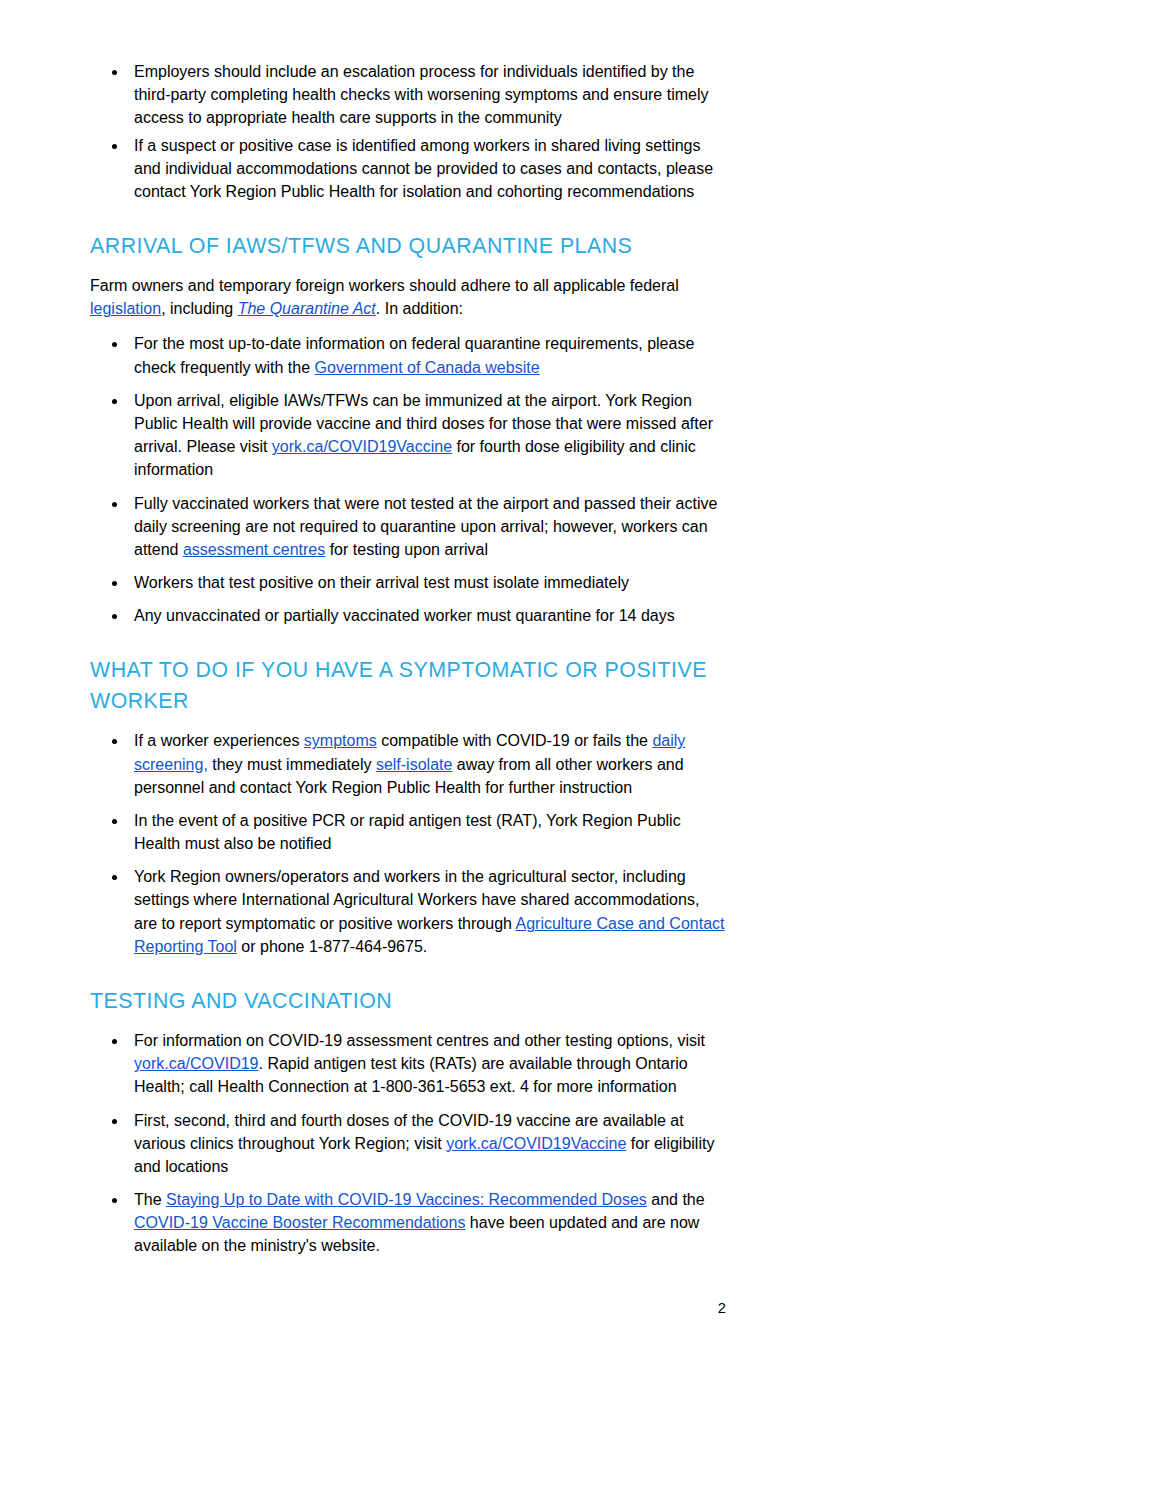Employers should include an escalation process for individuals identified by the third-party completing health checks with worsening symptoms and ensure timely access to appropriate health care supports in the community
If a suspect or positive case is identified among workers in shared living settings and individual accommodations cannot be provided to cases and contacts, please contact York Region Public Health for isolation and cohorting recommendations
Arrival of IAWs/TFWs and Quarantine Plans
Farm owners and temporary foreign workers should adhere to all applicable federal legislation, including The Quarantine Act. In addition:
For the most up-to-date information on federal quarantine requirements, please check frequently with the Government of Canada website
Upon arrival, eligible IAWs/TFWs can be immunized at the airport. York Region Public Health will provide vaccine and third doses for those that were missed after arrival. Please visit york.ca/COVID19Vaccine for fourth dose eligibility and clinic information
Fully vaccinated workers that were not tested at the airport and passed their active daily screening are not required to quarantine upon arrival; however, workers can attend assessment centres for testing upon arrival
Workers that test positive on their arrival test must isolate immediately
Any unvaccinated or partially vaccinated worker must quarantine for 14 days
What to do if you have a Symptomatic or Positive Worker
If a worker experiences symptoms compatible with COVID-19 or fails the daily screening, they must immediately self-isolate away from all other workers and personnel and contact York Region Public Health for further instruction
In the event of a positive PCR or rapid antigen test (RAT), York Region Public Health must also be notified
York Region owners/operators and workers in the agricultural sector, including settings where International Agricultural Workers have shared accommodations, are to report symptomatic or positive workers through Agriculture Case and Contact Reporting Tool or phone 1-877-464-9675.
Testing and Vaccination
For information on COVID-19 assessment centres and other testing options, visit york.ca/COVID19. Rapid antigen test kits (RATs) are available through Ontario Health; call Health Connection at 1-800-361-5653 ext. 4 for more information
First, second, third and fourth doses of the COVID-19 vaccine are available at various clinics throughout York Region; visit york.ca/COVID19Vaccine for eligibility and locations
The Staying Up to Date with COVID-19 Vaccines: Recommended Doses and the COVID-19 Vaccine Booster Recommendations have been updated and are now available on the ministry's website.
2